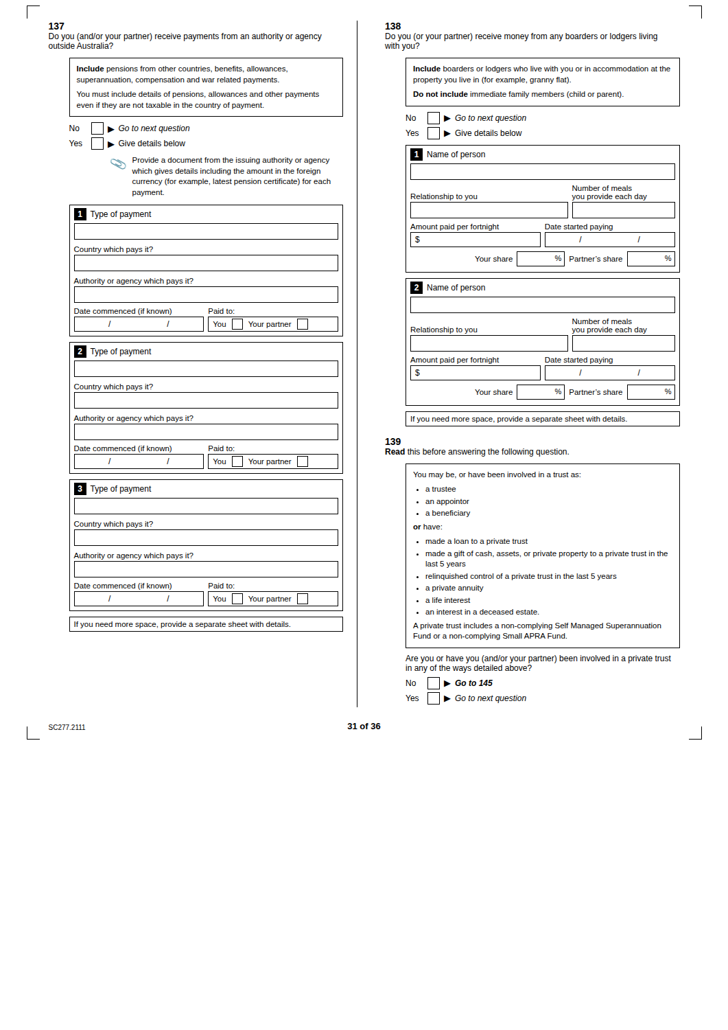137 Do you (and/or your partner) receive payments from an authority or agency outside Australia?
Include pensions from other countries, benefits, allowances, superannuation, compensation and war related payments.
You must include details of pensions, allowances and other payments even if they are not taxable in the country of payment.
No ▶Go to next question
Yes ▶Give details below
📎
Provide a document from the issuing authority or agency which gives details including the amount in the foreign currency (for example, latest pension certificate) for each payment.
1 Type of payment
Country which pays it?
Authority or agency which pays it?
Date commenced (if known)
/ /
Paid to:
You Your partner
2 Type of payment
Country which pays it?
Authority or agency which pays it?
Date commenced (if known)
/ /
Paid to:
You Your partner
3 Type of payment
Country which pays it?
Authority or agency which pays it?
Date commenced (if known)
/ /
Paid to:
You Your partner
If you need more space, provide a separate sheet with details.
138 Do you (or your partner) receive money from any boarders or lodgers living with you?
Include boarders or lodgers who live with you or in accommodation at the property you live in (for example, granny flat).
Do not include immediate family members (child or parent).
No ▶Go to next question
Yes ▶Give details below
1 Name of person
Relationship to you
Number of meals
you provide each day
Amount paid per fortnight
$
Date started paying
/ /
Your share
%
Partner’s share
%
2 Name of person
Relationship to you
Number of meals
you provide each day
Amount paid per fortnight
$
Date started paying
/ /
Your share
%
Partner’s share
%
If you need more space, provide a separate sheet with details.
139 Read this before answering the following question.
You may be, or have been involved in a trust as:
a trustee
an appointor
a beneficiary
or have:
made a loan to a private trust
made a gift of cash, assets, or private property to a private trust in the last 5 years
relinquished control of a private trust in the last 5 years
a private annuity
a life interest
an interest in a deceased estate.
A private trust includes a non-complying Self Managed Superannuation Fund or a non-complying Small APRA Fund.
Are you or have you (and/or your partner) been involved in a private trust in any of the ways detailed above?
No ▶Go to 145
Yes ▶Go to next question
SC277.2111
31 of 36